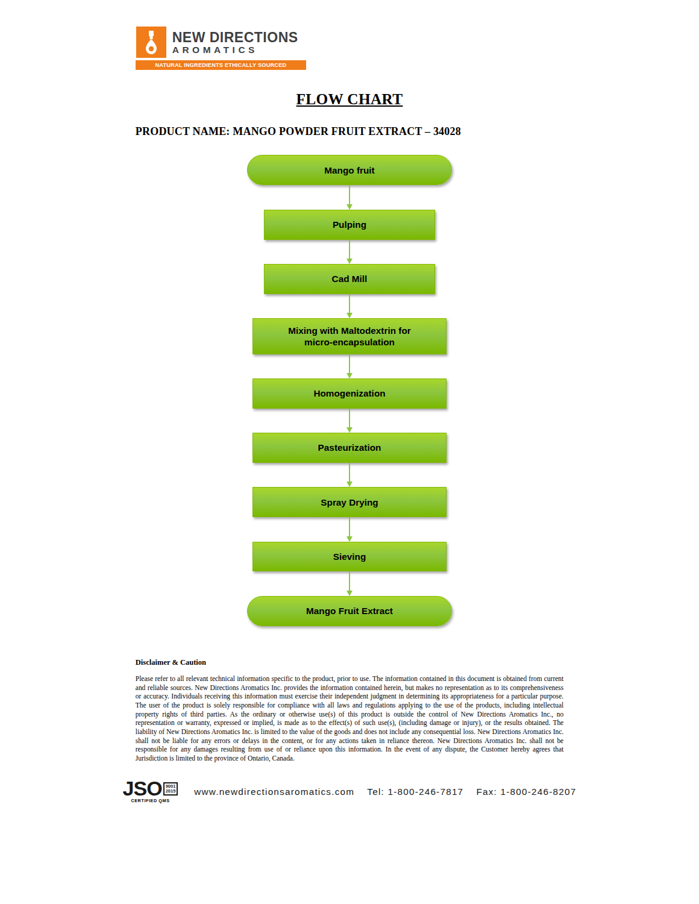NEW DIRECTIONS
AROMATICS
NATURAL INGREDIENTS ETHICALLY SOURCED
FLOW CHART
PRODUCT NAME: MANGO POWDER FRUIT EXTRACT – 34028
Mango fruit
Pulping
Cad Mill
Mixing with Maltodextrin for
micro-encapsulation
Homogenization
Pasteurization
Spray Drying
Sieving
Mango Fruit Extract
Disclaimer & Caution
Please refer to all relevant technical information specific to the product, prior to use. The information contained in this document is obtained from current and reliable sources. New Directions Aromatics Inc. provides the information contained herein, but makes no representation as to its comprehensiveness or accuracy. Individuals receiving this information must exercise their independent judgment in determining its appropriateness for a particular purpose. The user of the product is solely responsible for compliance with all laws and regulations applying to the use of the products, including intellectual property rights of third parties. As the ordinary or otherwise use(s) of this product is outside the control of New Directions Aromatics Inc., no representation or warranty, expressed or implied, is made as to the effect(s) of such use(s), (including damage or injury), or the results obtained. The liability of New Directions Aromatics Inc. is limited to the value of the goods and does not include any consequential loss. New Directions Aromatics Inc. shall not be liable for any errors or delays in the content, or for any actions taken in reliance thereon. New Directions Aromatics Inc. shall not be responsible for any damages resulting from use of or reliance upon this information. In the event of any dispute, the Customer hereby agrees that Jurisdiction is limited to the province of Ontario, Canada.
JSO 9001
2015
CERTIFIED QMS
www.newdirectionsaromatics.com Tel: 1-800-246-7817 Fax: 1-800-246-8207